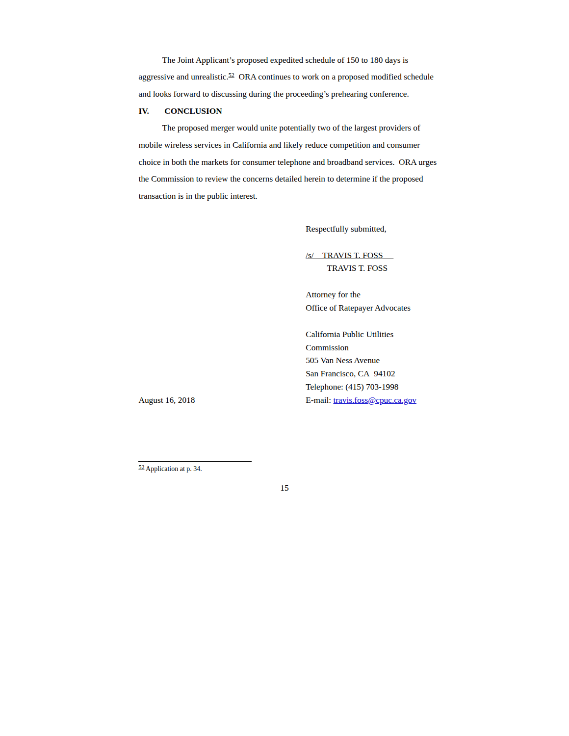The Joint Applicant’s proposed expedited schedule of 150 to 180 days is aggressive and unrealistic.52 ORA continues to work on a proposed modified schedule and looks forward to discussing during the proceeding’s prehearing conference.
IV. CONCLUSION
The proposed merger would unite potentially two of the largest providers of mobile wireless services in California and likely reduce competition and consumer choice in both the markets for consumer telephone and broadband services. ORA urges the Commission to review the concerns detailed herein to determine if the proposed transaction is in the public interest.
Respectfully submitted,
/s/ TRAVIS T. FOSS
TRAVIS T. FOSS
Attorney for the
Office of Ratepayer Advocates
California Public Utilities Commission
505 Van Ness Avenue
San Francisco, CA 94102
Telephone: (415) 703-1998
August 16, 2018
E-mail: travis.foss@cpuc.ca.gov
52 Application at p. 34.
15